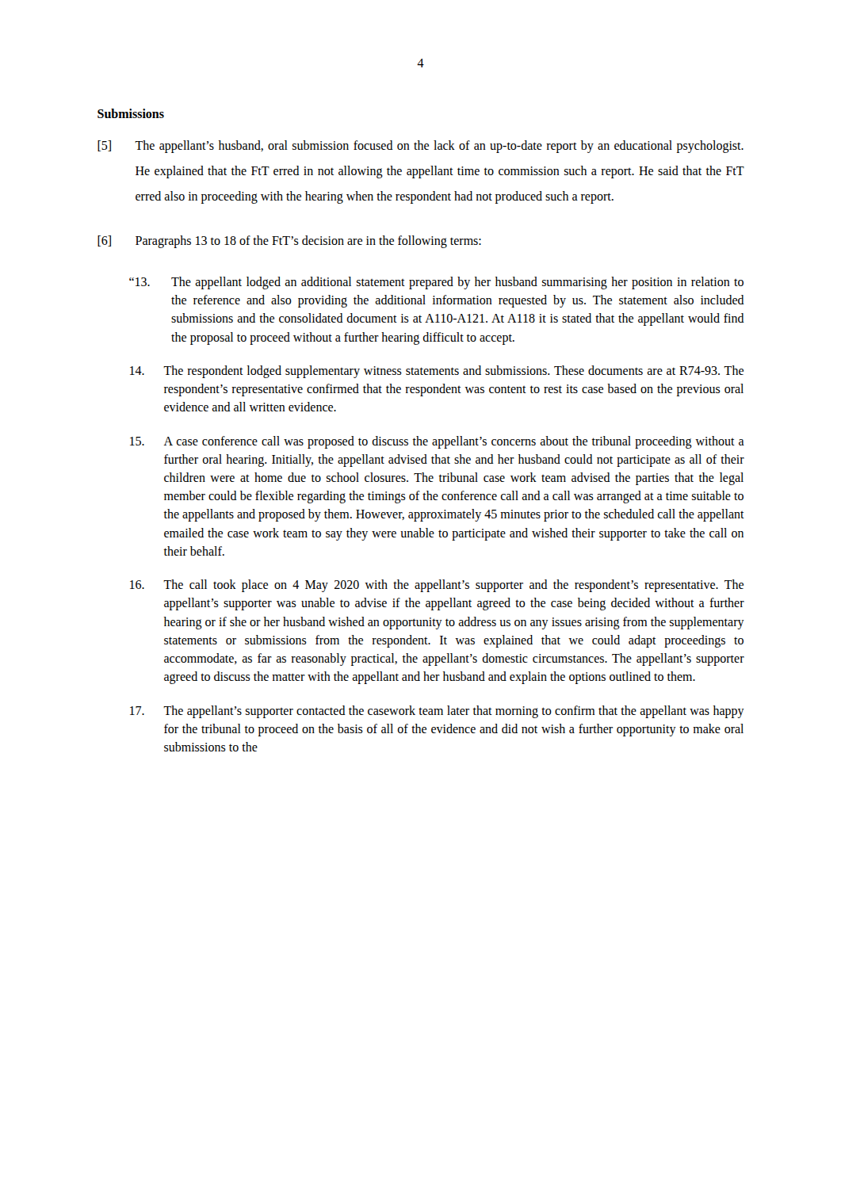4
Submissions
[5]
The appellant’s husband, oral submission focused on the lack of an up-to-date report by an educational psychologist. He explained that the FtT erred in not allowing the appellant time to commission such a report. He said that the FtT erred also in proceeding with the hearing when the respondent had not produced such a report.
[6]
Paragraphs 13 to 18 of the FtT’s decision are in the following terms:
“13.
The appellant lodged an additional statement prepared by her husband summarising her position in relation to the reference and also providing the additional information requested by us. The statement also included submissions and the consolidated document is at A110-A121. At A118 it is stated that the appellant would find the proposal to proceed without a further hearing difficult to accept.
14.
The respondent lodged supplementary witness statements and submissions. These documents are at R74-93. The respondent’s representative confirmed that the respondent was content to rest its case based on the previous oral evidence and all written evidence.
15.
A case conference call was proposed to discuss the appellant’s concerns about the tribunal proceeding without a further oral hearing. Initially, the appellant advised that she and her husband could not participate as all of their children were at home due to school closures. The tribunal case work team advised the parties that the legal member could be flexible regarding the timings of the conference call and a call was arranged at a time suitable to the appellants and proposed by them. However, approximately 45 minutes prior to the scheduled call the appellant emailed the case work team to say they were unable to participate and wished their supporter to take the call on their behalf.
16.
The call took place on 4 May 2020 with the appellant’s supporter and the respondent’s representative. The appellant’s supporter was unable to advise if the appellant agreed to the case being decided without a further hearing or if she or her husband wished an opportunity to address us on any issues arising from the supplementary statements or submissions from the respondent. It was explained that we could adapt proceedings to accommodate, as far as reasonably practical, the appellant’s domestic circumstances. The appellant’s supporter agreed to discuss the matter with the appellant and her husband and explain the options outlined to them.
17.
The appellant’s supporter contacted the casework team later that morning to confirm that the appellant was happy for the tribunal to proceed on the basis of all of the evidence and did not wish a further opportunity to make oral submissions to the